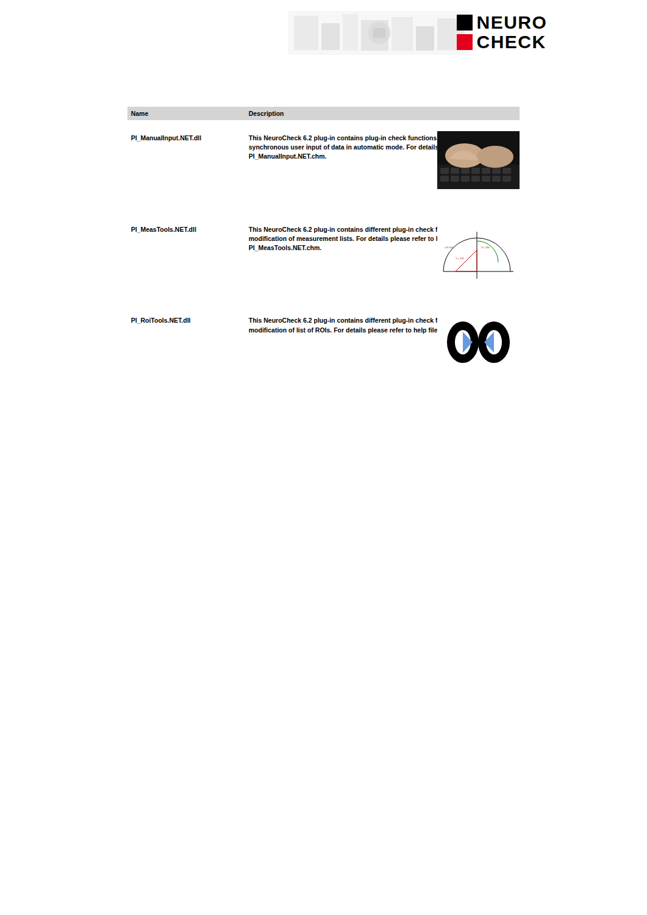NEURO
CHECK
| Name | Description |
| --- | --- |
| PI_ManualInput.NET.dll | This NeuroCheck 6.2 plug-in contains plug-in check functions which allow a synchronous user input of data in automatic mode. For details please refer to help file PI_ManualInput.NET.chm. |
| PI_MeasTools.NET.dll | This NeuroCheck 6.2 plug-in contains different plug-in check functions for creation or modification of measurement lists. For details please refer to help file PI_MeasTools.NET.chm. |
| PI_RoiTools.NET.dll | This NeuroCheck 6.2 plug-in contains different plug-in check functions for creation or modification of list of ROIs. For details please refer to help file PI_RoiTools.NET.chm. |